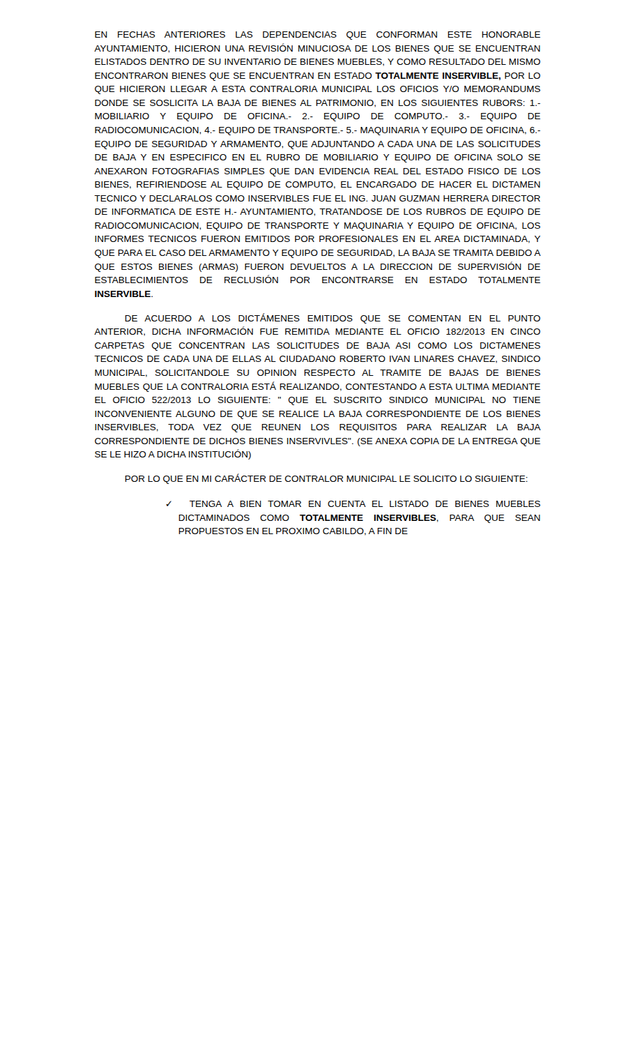EN FECHAS ANTERIORES LAS DEPENDENCIAS QUE CONFORMAN ESTE HONORABLE AYUNTAMIENTO, HICIERON UNA REVISIÓN MINUCIOSA DE LOS BIENES QUE SE ENCUENTRAN ELISTADOS DENTRO DE SU INVENTARIO DE BIENES MUEBLES, Y COMO RESULTADO DEL MISMO ENCONTRARON BIENES QUE SE ENCUENTRAN EN ESTADO TOTALMENTE INSERVIBLE, POR LO QUE HICIERON LLEGAR A ESTA CONTRALORIA MUNICIPAL LOS OFICIOS Y/O MEMORANDUMS DONDE SE SOSLICITA LA BAJA DE BIENES AL PATRIMONIO, EN LOS SIGUIENTES RUBORS: 1.- MOBILIARIO Y EQUIPO DE OFICINA.- 2.- EQUIPO DE COMPUTO.- 3.- EQUIPO DE RADIOCOMUNICACION, 4.- EQUIPO DE TRANSPORTE.- 5.- MAQUINARIA Y EQUIPO DE OFICINA, 6.- EQUIPO DE SEGURIDAD Y ARMAMENTO, QUE ADJUNTANDO A CADA UNA DE LAS SOLICITUDES DE BAJA Y EN ESPECIFICO EN EL RUBRO DE MOBILIARIO Y EQUIPO DE OFICINA SOLO SE ANEXARON FOTOGRAFIAS SIMPLES QUE DAN EVIDENCIA REAL DEL ESTADO FISICO DE LOS BIENES, REFIRIENDOSE AL EQUIPO DE COMPUTO, EL ENCARGADO DE HACER EL DICTAMEN TECNICO Y DECLARALOS COMO INSERVIBLES FUE EL ING. JUAN GUZMAN HERRERA DIRECTOR DE INFORMATICA DE ESTE H.- AYUNTAMIENTO, TRATANDOSE DE LOS RUBROS DE EQUIPO DE RADIOCOMUNICACION, EQUIPO DE TRANSPORTE Y MAQUINARIA Y EQUIPO DE OFICINA, LOS INFORMES TECNICOS FUERON EMITIDOS POR PROFESIONALES EN EL AREA DICTAMINADA, Y QUE PARA EL CASO DEL ARMAMENTO Y EQUIPO DE SEGURIDAD, LA BAJA SE TRAMITA DEBIDO A QUE ESTOS BIENES (ARMAS) FUERON DEVUELTOS A LA DIRECCION DE SUPERVISIÓN DE ESTABLECIMIENTOS DE RECLUSIÓN POR ENCONTRARSE EN ESTADO TOTALMENTE INSERVIBLE.
DE ACUERDO A LOS DICTÁMENES EMITIDOS QUE SE COMENTAN EN EL PUNTO ANTERIOR, DICHA INFORMACIÓN FUE REMITIDA MEDIANTE EL OFICIO 182/2013 EN CINCO CARPETAS QUE CONCENTRAN LAS SOLICITUDES DE BAJA ASI COMO LOS DICTAMENES TECNICOS DE CADA UNA DE ELLAS AL CIUDADANO ROBERTO IVAN LINARES CHAVEZ, SINDICO MUNICIPAL, SOLICITANDOLE SU OPINION RESPECTO AL TRAMITE DE BAJAS DE BIENES MUEBLES QUE LA CONTRALORIA ESTÁ REALIZANDO, CONTESTANDO A ESTA ULTIMA MEDIANTE EL OFICIO 522/2013 LO SIGUIENTE: " QUE EL SUSCRITO SINDICO MUNICIPAL NO TIENE INCONVENIENTE ALGUNO DE QUE SE REALICE LA BAJA CORRESPONDIENTE DE LOS BIENES INSERVIBLES, TODA VEZ QUE REUNEN LOS REQUISITOS PARA REALIZAR LA BAJA CORRESPONDIENTE DE DICHOS BIENES INSERVIVLES". (SE ANEXA COPIA DE LA ENTREGA QUE SE LE HIZO A DICHA INSTITUCIÓN)
POR LO QUE EN MI CARÁCTER DE CONTRALOR MUNICIPAL LE SOLICITO LO SIGUIENTE:
✓ TENGA A BIEN TOMAR EN CUENTA EL LISTADO DE BIENES MUEBLES DICTAMINADOS COMO TOTALMENTE INSERVIBLES, PARA QUE SEAN PROPUESTOS EN EL PROXIMO CABILDO, A FIN DE